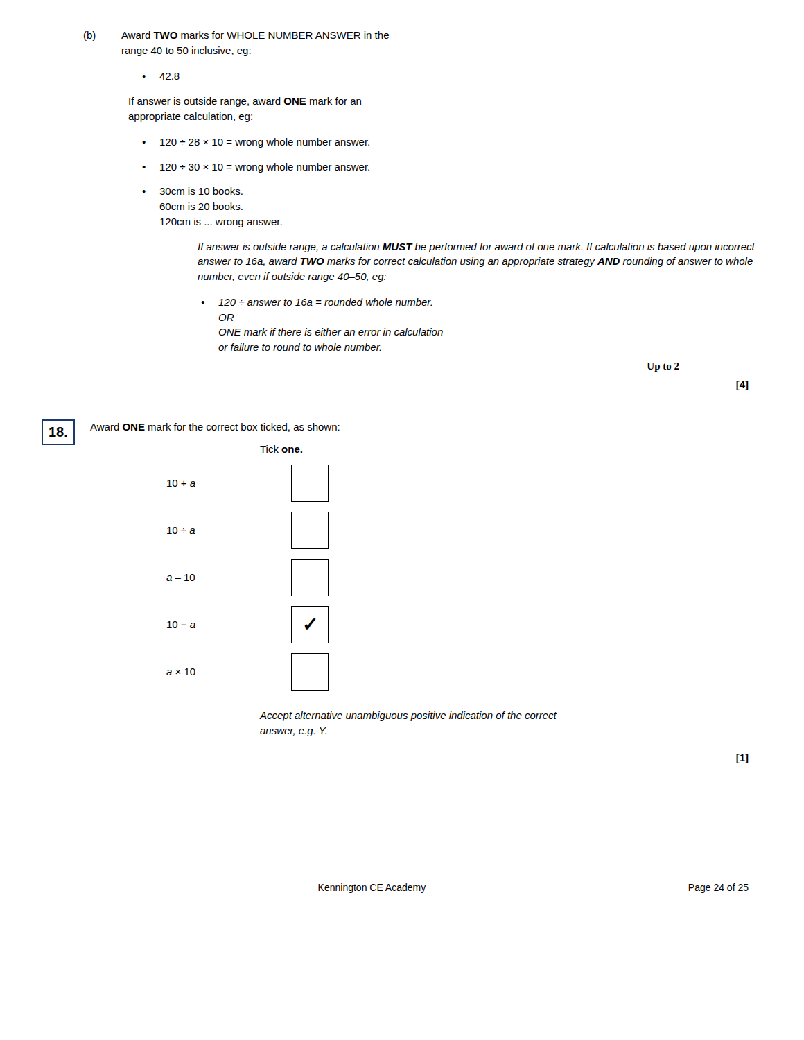(b)
Award TWO marks for WHOLE NUMBER ANSWER in the
range 40 to 50 inclusive, eg:
42.8
If answer is outside range, award ONE mark for an
appropriate calculation, eg:
120 ÷ 28 × 10 = wrong whole number answer.
120 ÷ 30 × 10 = wrong whole number answer.
30cm is 10 books.
60cm is 20 books.
120cm is ... wrong answer.
If answer is outside range, a calculation MUST be performed for award of one mark. If calculation is based upon incorrect answer to 16a, award TWO marks for correct calculation using an appropriate strategy AND rounding of answer to whole number, even if outside range 40–50, eg:
120 ÷ answer to 16a = rounded whole number.
OR
ONE mark if there is either an error in calculation
or failure to round to whole number.
Up to 2
[4]
18.
Award ONE mark for the correct box ticked, as shown:
Tick one.
| 10 + a | |
| 10 ÷ a | |
| a – 10 | |
| 10 − a | ✓ |
| a × 10 | |
Accept alternative unambiguous positive indication of the correct
answer, e.g. Y.
[1]
Kennington CE Academy
Page 24 of 25